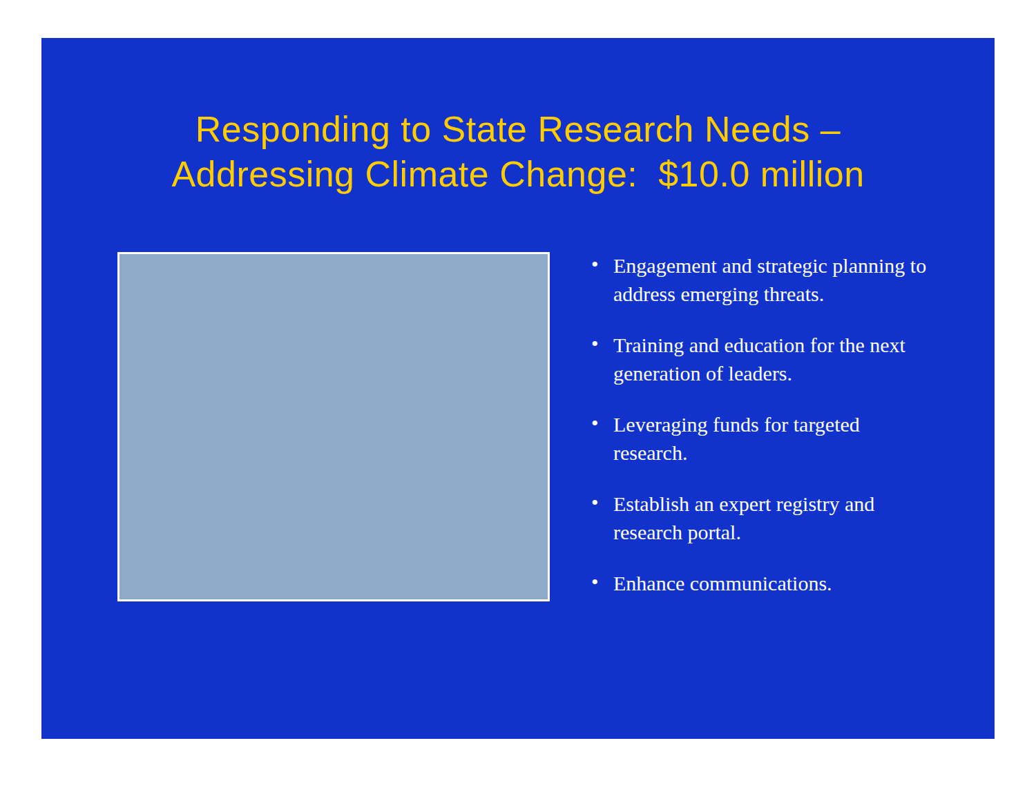Responding to State Research Needs –
Addressing Climate Change: $10.0 million
Engagement and strategic planning to address emerging threats.
Training and education for the next generation of leaders.
Leveraging funds for targeted research.
Establish an expert registry and research portal.
Enhance communications.